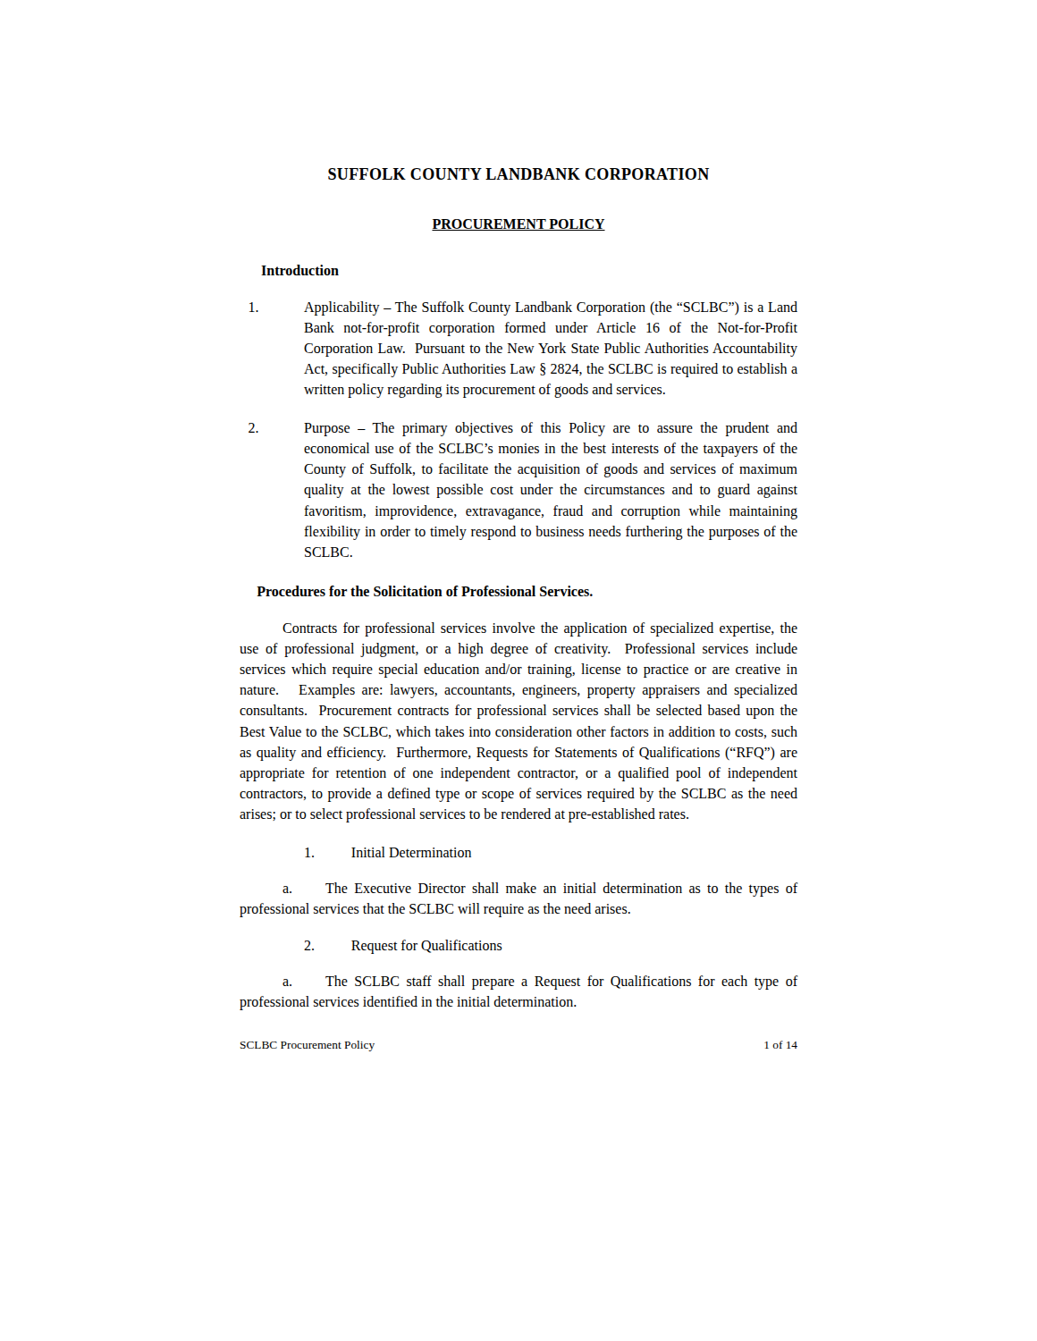SUFFOLK COUNTY LANDBANK CORPORATION
PROCUREMENT POLICY
Introduction
1. Applicability – The Suffolk County Landbank Corporation (the “SCLBC”) is a Land Bank not-for-profit corporation formed under Article 16 of the Not-for-Profit Corporation Law. Pursuant to the New York State Public Authorities Accountability Act, specifically Public Authorities Law § 2824, the SCLBC is required to establish a written policy regarding its procurement of goods and services.
2. Purpose – The primary objectives of this Policy are to assure the prudent and economical use of the SCLBC’s monies in the best interests of the taxpayers of the County of Suffolk, to facilitate the acquisition of goods and services of maximum quality at the lowest possible cost under the circumstances and to guard against favoritism, improvidence, extravagance, fraud and corruption while maintaining flexibility in order to timely respond to business needs furthering the purposes of the SCLBC.
Procedures for the Solicitation of Professional Services.
Contracts for professional services involve the application of specialized expertise, the use of professional judgment, or a high degree of creativity. Professional services include services which require special education and/or training, license to practice or are creative in nature. Examples are: lawyers, accountants, engineers, property appraisers and specialized consultants. Procurement contracts for professional services shall be selected based upon the Best Value to the SCLBC, which takes into consideration other factors in addition to costs, such as quality and efficiency. Furthermore, Requests for Statements of Qualifications (“RFQ”) are appropriate for retention of one independent contractor, or a qualified pool of independent contractors, to provide a defined type or scope of services required by the SCLBC as the need arises; or to select professional services to be rendered at pre-established rates.
1. Initial Determination
a. The Executive Director shall make an initial determination as to the types of professional services that the SCLBC will require as the need arises.
2. Request for Qualifications
a. The SCLBC staff shall prepare a Request for Qualifications for each type of professional services identified in the initial determination.
SCLBC Procurement Policy 1 of 14